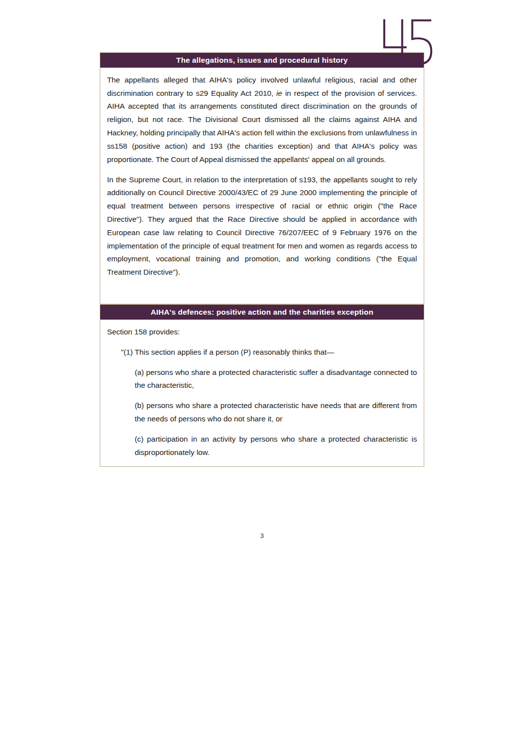The allegations, issues and procedural history
The appellants alleged that AIHA's policy involved unlawful religious, racial and other discrimination contrary to s29 Equality Act 2010, ie in respect of the provision of services. AIHA accepted that its arrangements constituted direct discrimination on the grounds of religion, but not race. The Divisional Court dismissed all the claims against AIHA and Hackney, holding principally that AIHA's action fell within the exclusions from unlawfulness in ss158 (positive action) and 193 (the charities exception) and that AIHA's policy was proportionate. The Court of Appeal dismissed the appellants' appeal on all grounds.
In the Supreme Court, in relation to the interpretation of s193, the appellants sought to rely additionally on Council Directive 2000/43/EC of 29 June 2000 implementing the principle of equal treatment between persons irrespective of racial or ethnic origin ("the Race Directive"). They argued that the Race Directive should be applied in accordance with European case law relating to Council Directive 76/207/EEC of 9 February 1976 on the implementation of the principle of equal treatment for men and women as regards access to employment, vocational training and promotion, and working conditions ("the Equal Treatment Directive").
AIHA's defences: positive action and the charities exception
Section 158 provides:
"(1) This section applies if a person (P) reasonably thinks that—
(a) persons who share a protected characteristic suffer a disadvantage connected to the characteristic,
(b) persons who share a protected characteristic have needs that are different from the needs of persons who do not share it, or
(c) participation in an activity by persons who share a protected characteristic is disproportionately low.
3